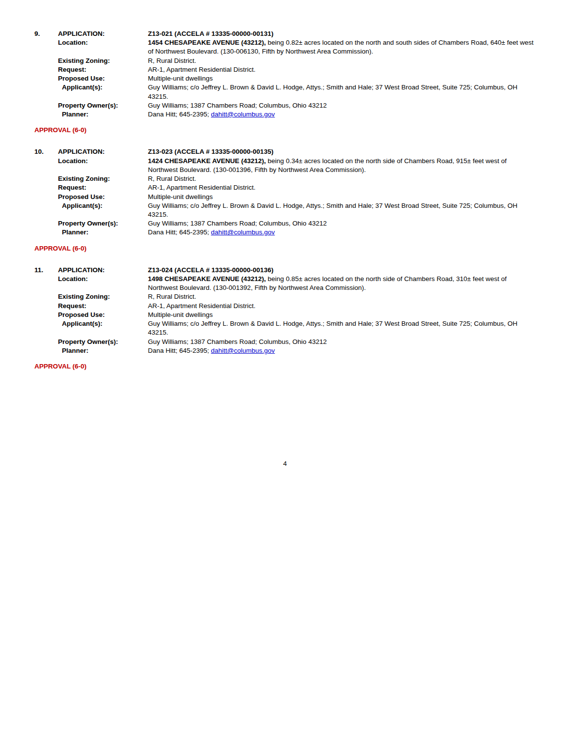| 9. | APPLICATION: | Z13-021 (ACCELA # 13335-00000-00131) |
| | Location: | 1454 CHESAPEAKE AVENUE (43212), being 0.82± acres located on the north and south sides of Chambers Road, 640± feet west of Northwest Boulevard. (130-006130, Fifth by Northwest Area Commission). |
| | Existing Zoning: | R, Rural District. |
| | Request: | AR-1, Apartment Residential District. |
| | Proposed Use: | Multiple-unit dwellings |
| | Applicant(s): | Guy Williams; c/o Jeffrey L. Brown & David L. Hodge, Attys.; Smith and Hale; 37 West Broad Street, Suite 725; Columbus, OH 43215. |
| | Property Owner(s): | Guy Williams; 1387 Chambers Road; Columbus, Ohio 43212 |
| | Planner: | Dana Hitt; 645-2395; dahitt@columbus.gov |
APPROVAL (6-0)
| 10. | APPLICATION: | Z13-023 (ACCELA # 13335-00000-00135) |
| | Location: | 1424 CHESAPEAKE AVENUE (43212), being 0.34± acres located on the north side of Chambers Road, 915± feet west of Northwest Boulevard. (130-001396, Fifth by Northwest Area Commission). |
| | Existing Zoning: | R, Rural District. |
| | Request: | AR-1, Apartment Residential District. |
| | Proposed Use: | Multiple-unit dwellings |
| | Applicant(s): | Guy Williams; c/o Jeffrey L. Brown & David L. Hodge, Attys.; Smith and Hale; 37 West Broad Street, Suite 725; Columbus, OH 43215. |
| | Property Owner(s): | Guy Williams; 1387 Chambers Road; Columbus, Ohio 43212 |
| | Planner: | Dana Hitt; 645-2395; dahitt@columbus.gov |
APPROVAL (6-0)
| 11. | APPLICATION: | Z13-024 (ACCELA # 13335-00000-00136) |
| | Location: | 1498 CHESAPEAKE AVENUE (43212), being 0.85± acres located on the north side of Chambers Road, 310± feet west of Northwest Boulevard. (130-001392, Fifth by Northwest Area Commission). |
| | Existing Zoning: | R, Rural District. |
| | Request: | AR-1, Apartment Residential District. |
| | Proposed Use: | Multiple-unit dwellings |
| | Applicant(s): | Guy Williams; c/o Jeffrey L. Brown & David L. Hodge, Attys.; Smith and Hale; 37 West Broad Street, Suite 725; Columbus, OH 43215. |
| | Property Owner(s): | Guy Williams; 1387 Chambers Road; Columbus, Ohio 43212 |
| | Planner: | Dana Hitt; 645-2395; dahitt@columbus.gov |
APPROVAL (6-0)
4